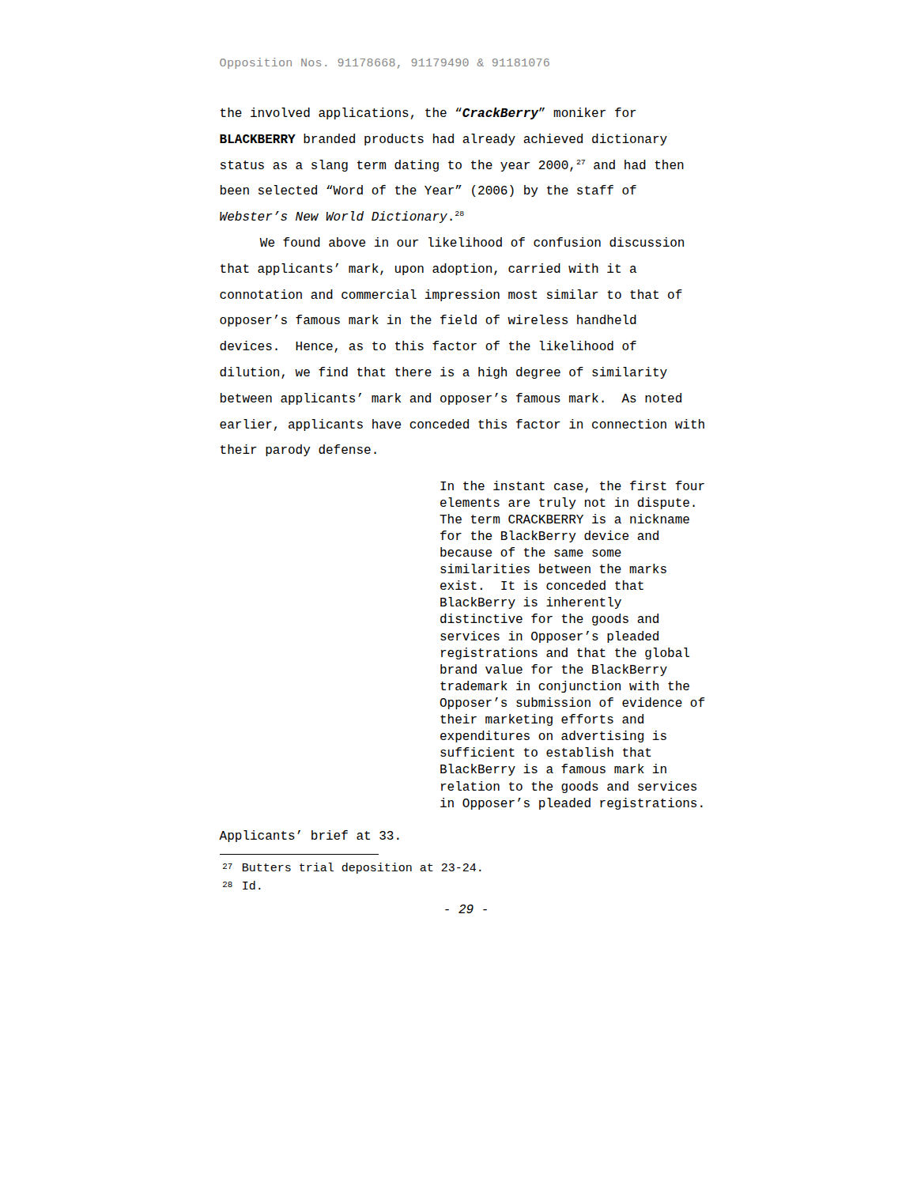Opposition Nos. 91178668, 91179490 & 91181076
the involved applications, the “CrackBerry” moniker for BLACKBERRY branded products had already achieved dictionary status as a slang term dating to the year 2000,27 and had then been selected “Word of the Year” (2006) by the staff of Webster’s New World Dictionary.28
We found above in our likelihood of confusion discussion that applicants’ mark, upon adoption, carried with it a connotation and commercial impression most similar to that of opposer’s famous mark in the field of wireless handheld devices. Hence, as to this factor of the likelihood of dilution, we find that there is a high degree of similarity between applicants’ mark and opposer’s famous mark. As noted earlier, applicants have conceded this factor in connection with their parody defense.
In the instant case, the first four elements are truly not in dispute. The term CRACKBERRY is a nickname for the BlackBerry device and because of the same some similarities between the marks exist. It is conceded that BlackBerry is inherently distinctive for the goods and services in Opposer’s pleaded registrations and that the global brand value for the BlackBerry trademark in conjunction with the Opposer’s submission of evidence of their marketing efforts and expenditures on advertising is sufficient to establish that BlackBerry is a famous mark in relation to the goods and services in Opposer’s pleaded registrations.
Applicants’ brief at 33.
27
Butters trial deposition at 23-24.
28
Id.
- 29 -